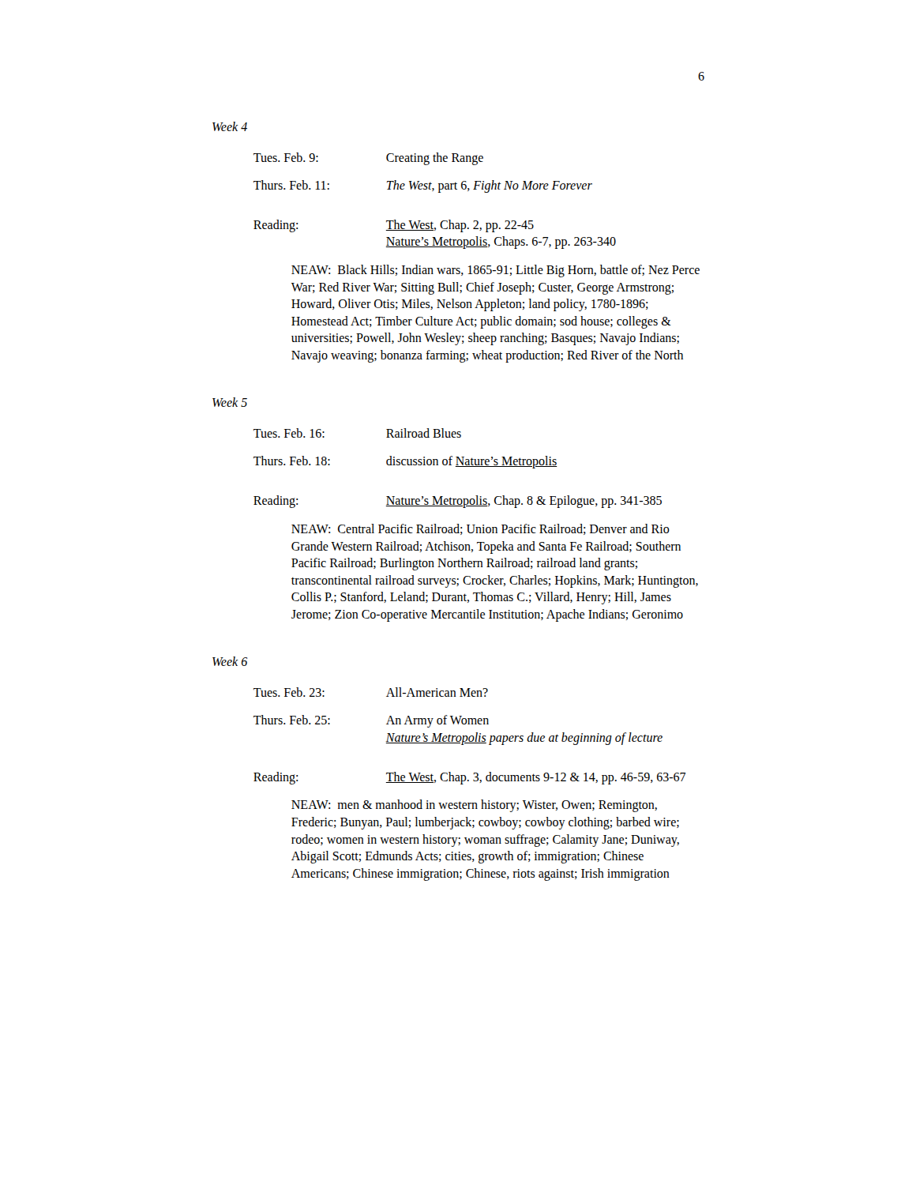6
Week 4
| Tues. Feb. 9: | Creating the Range |
| Thurs. Feb. 11: | The West , part 6, Fight No More Forever |
| Reading: | The West , Chap. 2, pp. 22-45 Nature’s Metropolis , Chaps. 6-7, pp. 263-340 |
NEAW: Black Hills; Indian wars, 1865-91; Little Big Horn, battle of; Nez Perce War; Red River War; Sitting Bull; Chief Joseph; Custer, George Armstrong; Howard, Oliver Otis; Miles, Nelson Appleton; land policy, 1780-1896; Homestead Act; Timber Culture Act; public domain; sod house; colleges & universities; Powell, John Wesley; sheep ranching; Basques; Navajo Indians; Navajo weaving; bonanza farming; wheat production; Red River of the North
Week 5
| Tues. Feb. 16: | Railroad Blues |
| Thurs. Feb. 18: | discussion of Nature’s Metropolis |
| Reading: | Nature’s Metropolis , Chap. 8 & Epilogue, pp. 341-385 |
NEAW: Central Pacific Railroad; Union Pacific Railroad; Denver and Rio Grande Western Railroad; Atchison, Topeka and Santa Fe Railroad; Southern Pacific Railroad; Burlington Northern Railroad; railroad land grants; transcontinental railroad surveys; Crocker, Charles; Hopkins, Mark; Huntington, Collis P.; Stanford, Leland; Durant, Thomas C.; Villard, Henry; Hill, James Jerome; Zion Co-operative Mercantile Institution; Apache Indians; Geronimo
Week 6
| Tues. Feb. 23: | All-American Men? |
| Thurs. Feb. 25: | An Army of Women Nature’s Metropolis papers due at beginning of lecture |
| Reading: | The West , Chap. 3, documents 9-12 & 14, pp. 46-59, 63-67 |
NEAW: men & manhood in western history; Wister, Owen; Remington, Frederic; Bunyan, Paul; lumberjack; cowboy; cowboy clothing; barbed wire; rodeo; women in western history; woman suffrage; Calamity Jane; Duniway, Abigail Scott; Edmunds Acts; cities, growth of; immigration; Chinese Americans; Chinese immigration; Chinese, riots against; Irish immigration